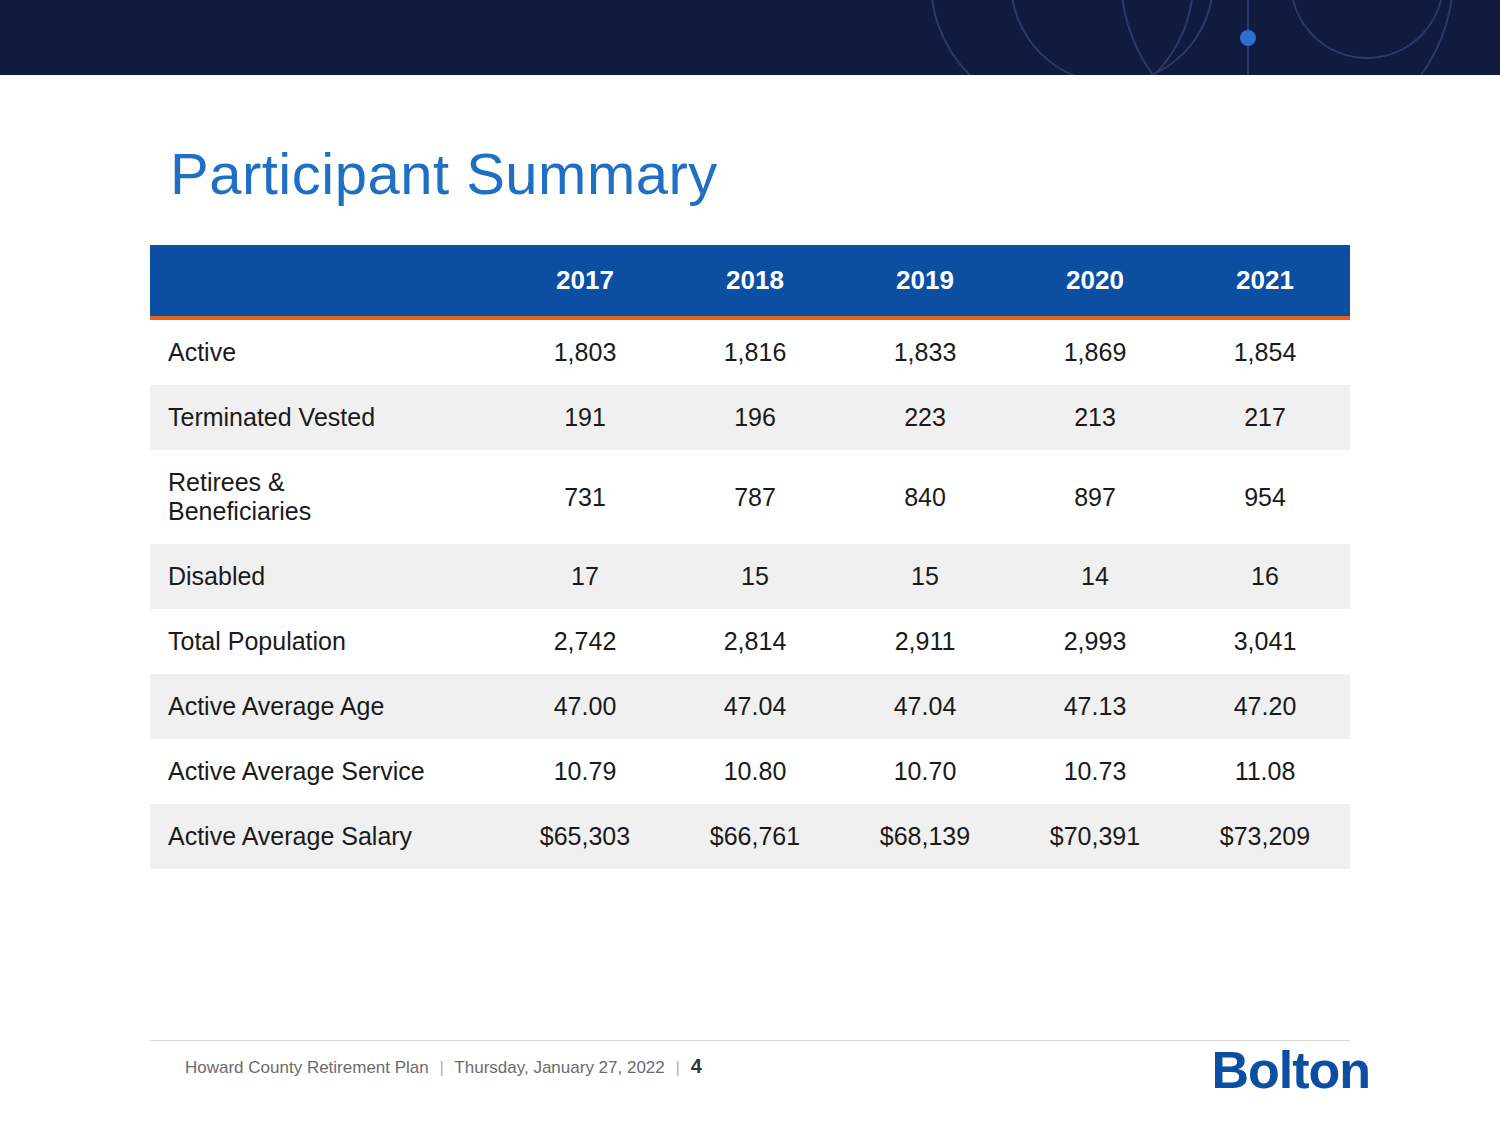Participant Summary
| | 2017 | 2018 | 2019 | 2020 | 2021 |
| --- | --- | --- | --- | --- | --- |
| Active | 1,803 | 1,816 | 1,833 | 1,869 | 1,854 |
| Terminated Vested | 191 | 196 | 223 | 213 | 217 |
| Retirees & Beneficiaries | 731 | 787 | 840 | 897 | 954 |
| Disabled | 17 | 15 | 15 | 14 | 16 |
| Total Population | 2,742 | 2,814 | 2,911 | 2,993 | 3,041 |
| Active Average Age | 47.00 | 47.04 | 47.04 | 47.13 | 47.20 |
| Active Average Service | 10.79 | 10.80 | 10.70 | 10.73 | 11.08 |
| Active Average Salary | $65,303 | $66,761 | $68,139 | $70,391 | $73,209 |
Howard County Retirement Plan | Thursday, January 27, 2022 | 4
Bolton